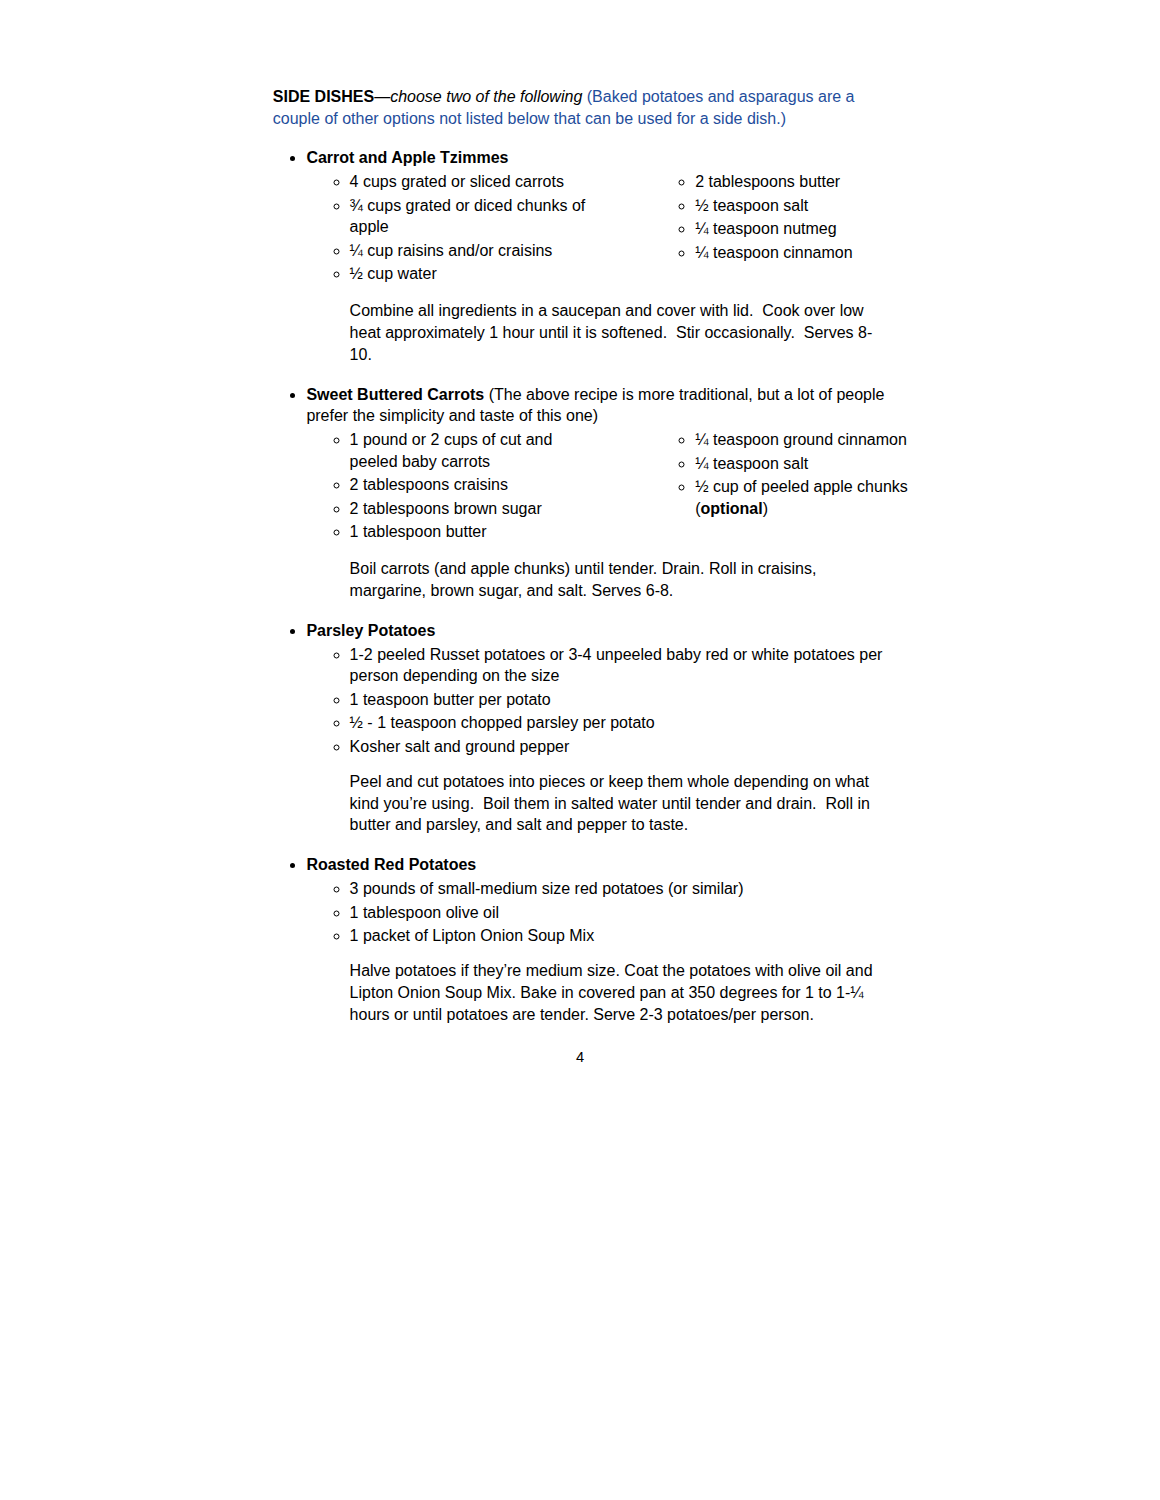SIDE DISHES—choose two of the following (Baked potatoes and asparagus are a couple of other options not listed below that can be used for a side dish.)
Carrot and Apple Tzimmes
4 cups grated or sliced carrots
¾ cups grated or diced chunks of apple
¼ cup raisins and/or craisins
½ cup water
2 tablespoons butter
½ teaspoon salt
¼ teaspoon nutmeg
¼ teaspoon cinnamon
Combine all ingredients in a saucepan and cover with lid. Cook over low heat approximately 1 hour until it is softened. Stir occasionally. Serves 8-10.
Sweet Buttered Carrots (The above recipe is more traditional, but a lot of people prefer the simplicity and taste of this one)
1 pound or 2 cups of cut and peeled baby carrots
2 tablespoons craisins
2 tablespoons brown sugar
1 tablespoon butter
¼ teaspoon ground cinnamon
¼ teaspoon salt
½ cup of peeled apple chunks (optional)
Boil carrots (and apple chunks) until tender. Drain. Roll in craisins, margarine, brown sugar, and salt. Serves 6-8.
Parsley Potatoes
1-2 peeled Russet potatoes or 3-4 unpeeled baby red or white potatoes per person depending on the size
1 teaspoon butter per potato
½ - 1 teaspoon chopped parsley per potato
Kosher salt and ground pepper
Peel and cut potatoes into pieces or keep them whole depending on what kind you’re using. Boil them in salted water until tender and drain. Roll in butter and parsley, and salt and pepper to taste.
Roasted Red Potatoes
3 pounds of small-medium size red potatoes (or similar)
1 tablespoon olive oil
1 packet of Lipton Onion Soup Mix
Halve potatoes if they’re medium size. Coat the potatoes with olive oil and Lipton Onion Soup Mix. Bake in covered pan at 350 degrees for 1 to 1-¼ hours or until potatoes are tender. Serve 2-3 potatoes/per person.
4